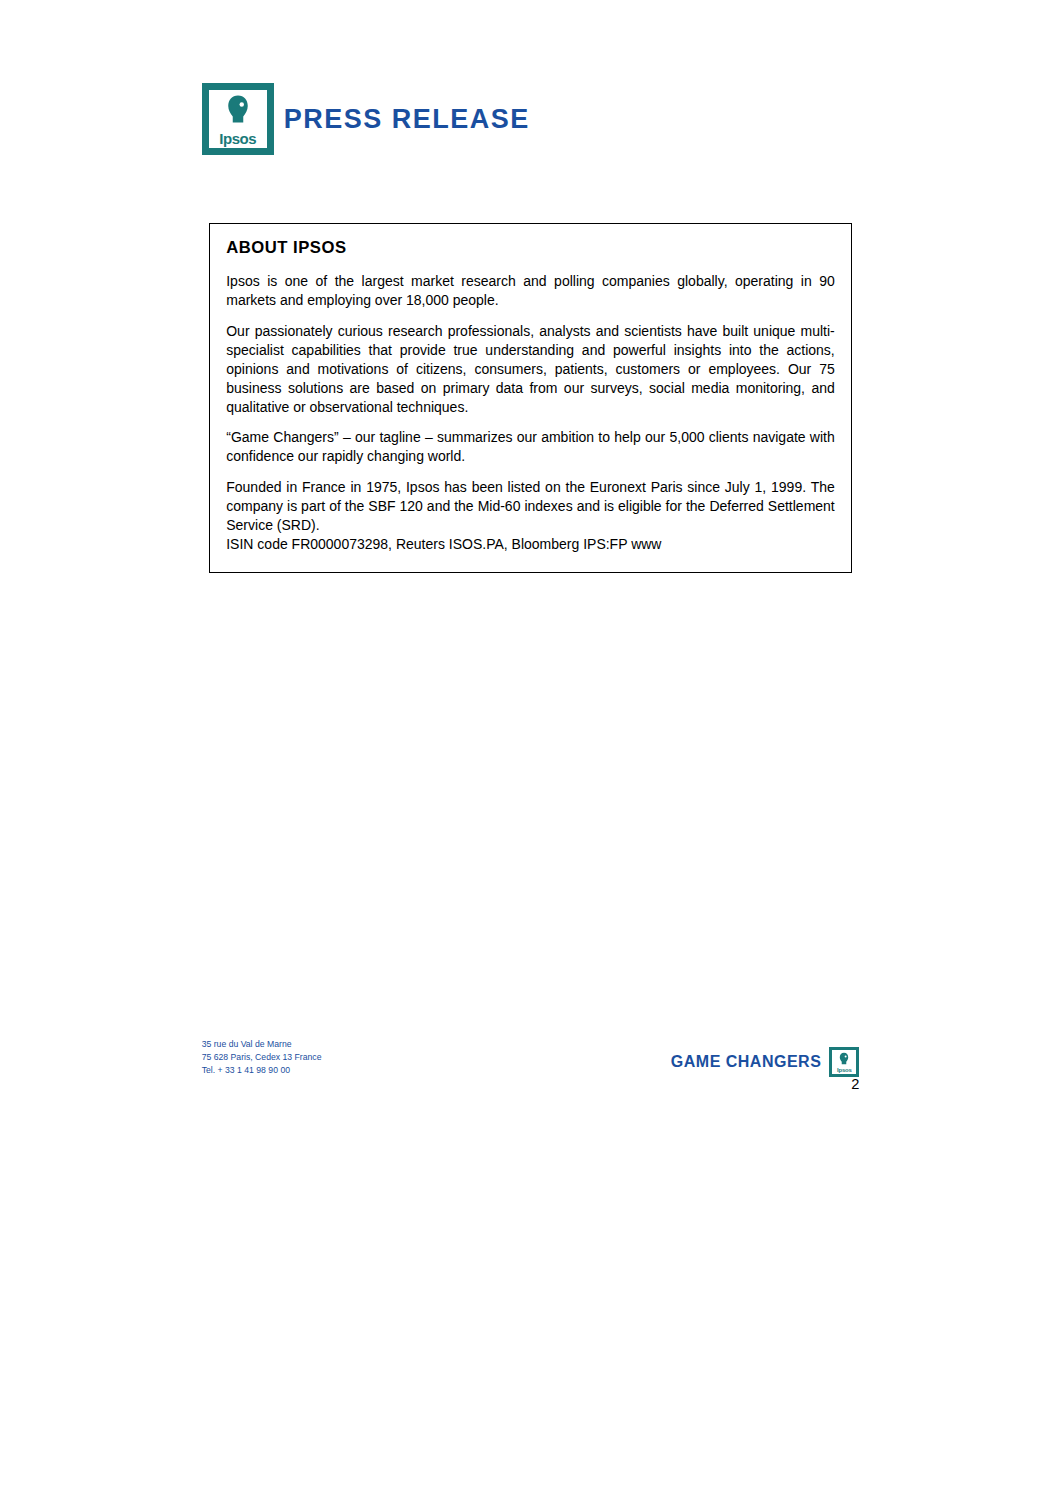Ipsos
PRESS RELEASE
ABOUT IPSOS
Ipsos is one of the largest market research and polling companies globally, operating in 90 markets and employing over 18,000 people.
Our passionately curious research professionals, analysts and scientists have built unique multi-specialist capabilities that provide true understanding and powerful insights into the actions, opinions and motivations of citizens, consumers, patients, customers or employees. Our 75 business solutions are based on primary data from our surveys, social media monitoring, and qualitative or observational techniques.
“Game Changers” – our tagline – summarizes our ambition to help our 5,000 clients navigate with confidence our rapidly changing world.
Founded in France in 1975, Ipsos has been listed on the Euronext Paris since July 1, 1999. The company is part of the SBF 120 and the Mid-60 indexes and is eligible for the Deferred Settlement Service (SRD).
ISIN code FR0000073298, Reuters ISOS.PA, Bloomberg IPS:FP www
35 rue du Val de Marne
75 628 Paris, Cedex 13 France
Tel. + 33 1 41 98 90 00
GAME CHANGERS
Ipsos
2